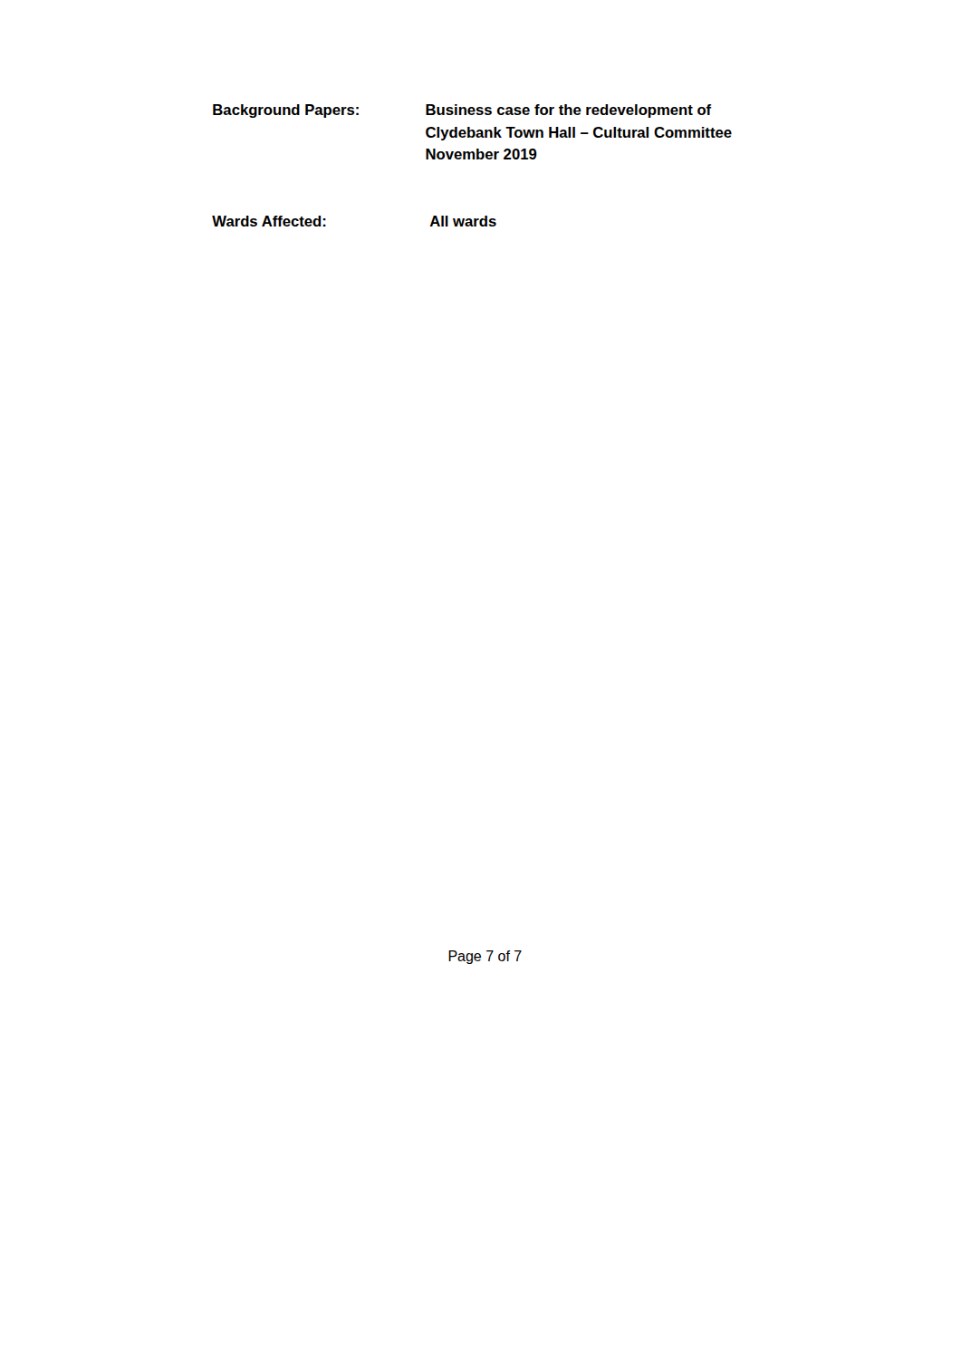Background Papers:
Business case for the redevelopment of Clydebank Town Hall – Cultural Committee November 2019
Wards Affected:
All wards
Page 7 of 7